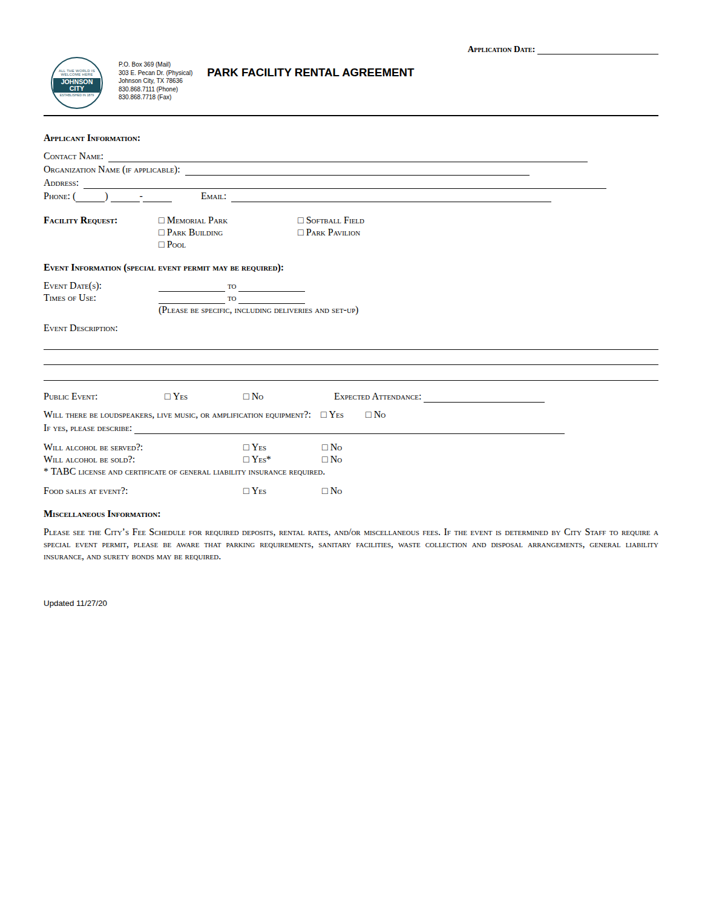Application Date:
ALL THE WORLD IS WELCOME HERE
JOHNSON CITY
ESTABLISHED IN 1879
P.O. Box 369 (Mail)
303 E. Pecan Dr. (Physical)
Johnson City, TX 78636
830.868.7111 (Phone)
830.868.7718 (Fax)
PARK FACILITY RENTAL AGREEMENT
Applicant Information:
Contact Name:
Organization Name (if applicable):
Address:
Phone: ( ) - Email:
| Facility Request: | □ Memorial Park □ Park Building □ Pool | □ Softball Field □ Park Pavilion |
Event Information (special event permit may be required):
| Event Date(s): | to |
| Times of Use: | to |
| | (Please be specific, including deliveries and set-up) |
Event Description:
| Public Event: | □ Yes | □ No | Expected Attendance: |
Will there be loudspeakers, live music, or amplification equipment?: □ Yes □ No
If yes, please describe:
| Will alcohol be served?: | □ Yes | □ No |
| Will alcohol be sold?: | □ Yes* | □ No |
* TABC license and certificate of general liability insurance required.
| Food sales at event?: | □ Yes | □ No |
Miscellaneous Information:
Please see the City’s Fee Schedule for required deposits, rental rates, and/or miscellaneous fees. If the event is determined by City Staff to require a special event permit, please be aware that parking requirements, sanitary facilities, waste collection and disposal arrangements, general liability insurance, and surety bonds may be required.
Updated 11/27/20